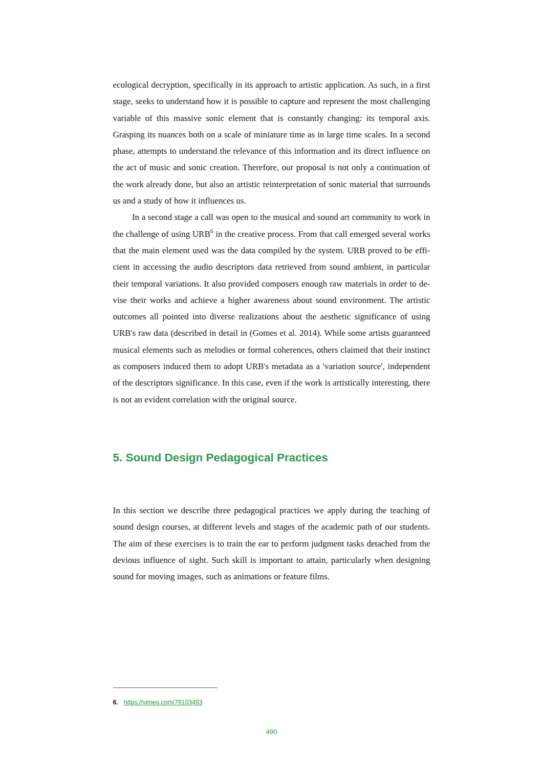ecological decryption, specifically in its approach to artistic application. As such, in a first stage, seeks to understand how it is possible to capture and represent the most challenging variable of this massive sonic element that is constantly changing: its temporal axis. Grasping its nuances both on a scale of miniature time as in large time scales. In a second phase, attempts to understand the relevance of this information and its direct influence on the act of music and sonic creation. Therefore, our proposal is not only a continuation of the work already done, but also an artistic reinterpretation of sonic material that surrounds us and a study of how it influences us.
In a second stage a call was open to the musical and sound art community to work in the challenge of using URB6 in the creative process. From that call emerged several works that the main element used was the data compiled by the system. URB proved to be efficient in accessing the audio descriptors data retrieved from sound ambient, in particular their temporal variations. It also provided composers enough raw materials in order to devise their works and achieve a higher awareness about sound environment. The artistic outcomes all pointed into diverse realizations about the aesthetic significance of using URB's raw data (described in detail in (Gomes et al. 2014). While some artists guaranteed musical elements such as melodies or formal coherences, others claimed that their instinct as composers induced them to adopt URB's metadata as a 'variation source', independent of the descriptors significance. In this case, even if the work is artistically interesting, there is not an evident correlation with the original source.
5. Sound Design Pedagogical Practices
In this section we describe three pedagogical practices we apply during the teaching of sound design courses, at different levels and stages of the academic path of our students. The aim of these exercises is to train the ear to perform judgment tasks detached from the devious influence of sight. Such skill is important to attain, particularly when designing sound for moving images, such as animations or feature films.
6. https://vimeo.com/79103493
490